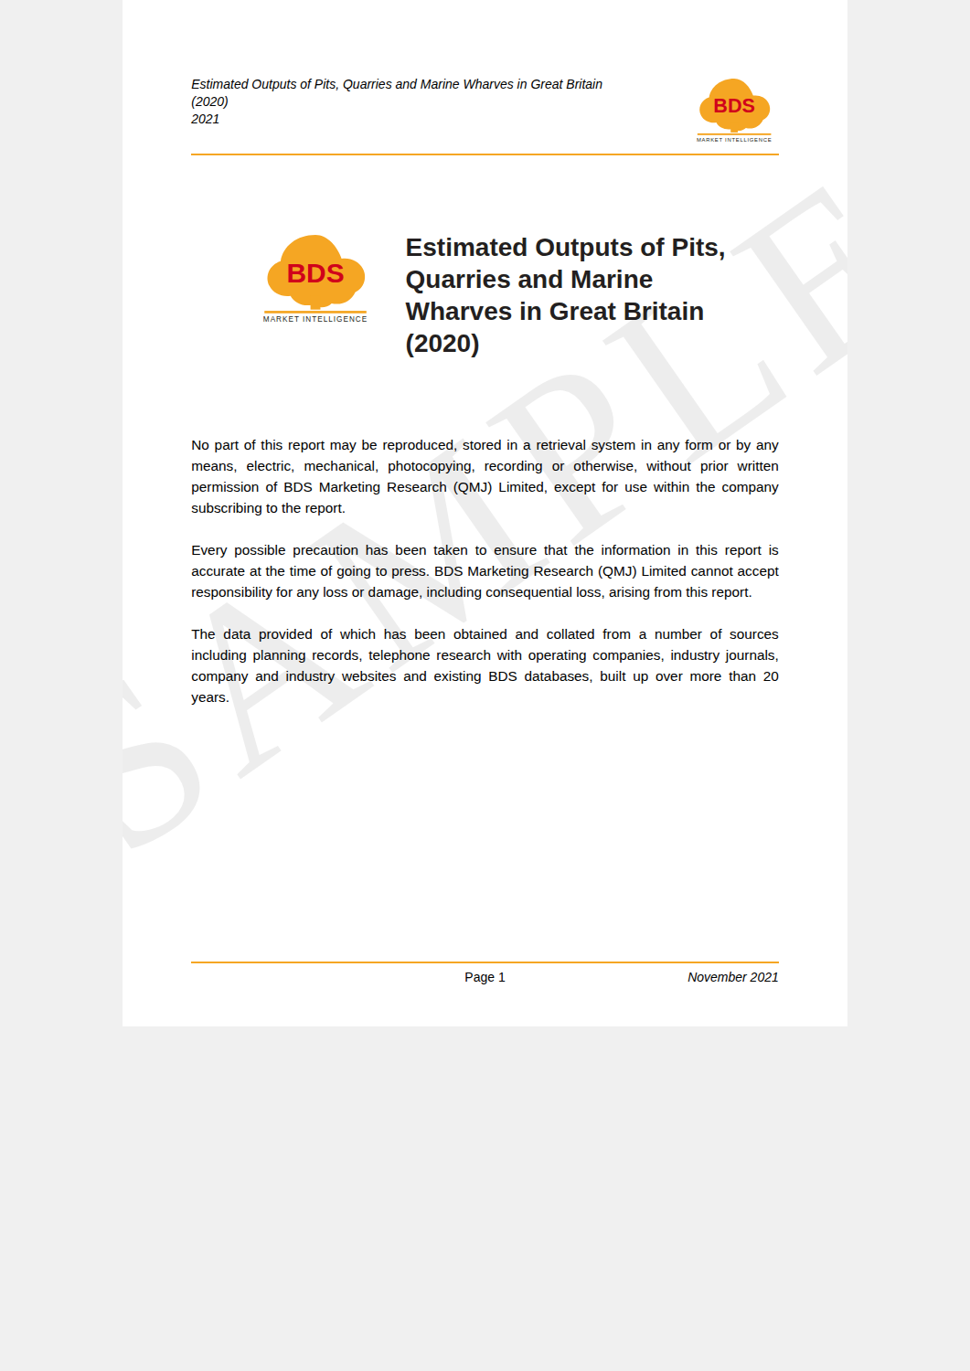SAMPLE
Estimated Outputs of Pits, Quarries and Marine Wharves in Great Britain (2020)
2021
BDS MARKET INTELLIGENCE
BDS MARKET INTELLIGENCE
Estimated Outputs of Pits, Quarries and Marine Wharves in Great Britain (2020)
No part of this report may be reproduced, stored in a retrieval system in any form or by any means, electric, mechanical, photocopying, recording or otherwise, without prior written permission of BDS Marketing Research (QMJ) Limited, except for use within the company subscribing to the report.
Every possible precaution has been taken to ensure that the information in this report is accurate at the time of going to press. BDS Marketing Research (QMJ) Limited cannot accept responsibility for any loss or damage, including consequential loss, arising from this report.
The data provided of which has been obtained and collated from a number of sources including planning records, telephone research with operating companies, industry journals, company and industry websites and existing BDS databases, built up over more than 20 years.
Page 1 November 2021